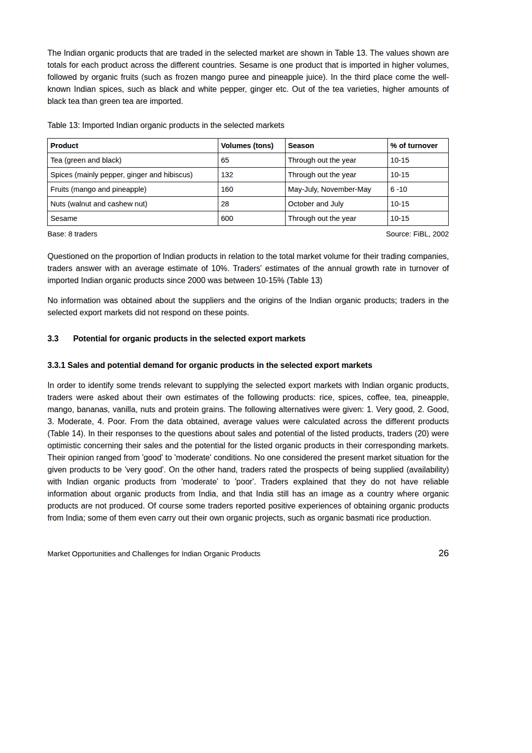The Indian organic products that are traded in the selected market are shown in Table 13. The values shown are totals for each product across the different countries. Sesame is one product that is imported in higher volumes, followed by organic fruits (such as frozen mango puree and pineapple juice). In the third place come the well-known Indian spices, such as black and white pepper, ginger etc. Out of the tea varieties, higher amounts of black tea than green tea are imported.
Table 13: Imported Indian organic products in the selected markets
| Product | Volumes (tons) | Season | % of turnover |
| --- | --- | --- | --- |
| Tea (green and black) | 65 | Through out the year | 10-15 |
| Spices (mainly pepper, ginger and hibiscus) | 132 | Through out the year | 10-15 |
| Fruits (mango and pineapple) | 160 | May-July, November-May | 6 -10 |
| Nuts (walnut and cashew nut) | 28 | October and July | 10-15 |
| Sesame | 600 | Through out the year | 10-15 |
Base: 8 traders Source: FiBL, 2002
Questioned on the proportion of Indian products in relation to the total market volume for their trading companies, traders answer with an average estimate of 10%. Traders' estimates of the annual growth rate in turnover of imported Indian organic products since 2000 was between 10-15% (Table 13)
No information was obtained about the suppliers and the origins of the Indian organic products; traders in the selected export markets did not respond on these points.
3.3 Potential for organic products in the selected export markets
3.3.1 Sales and potential demand for organic products in the selected export markets
In order to identify some trends relevant to supplying the selected export markets with Indian organic products, traders were asked about their own estimates of the following products: rice, spices, coffee, tea, pineapple, mango, bananas, vanilla, nuts and protein grains. The following alternatives were given: 1. Very good, 2. Good, 3. Moderate, 4. Poor. From the data obtained, average values were calculated across the different products (Table 14). In their responses to the questions about sales and potential of the listed products, traders (20) were optimistic concerning their sales and the potential for the listed organic products in their corresponding markets. Their opinion ranged from 'good' to 'moderate' conditions. No one considered the present market situation for the given products to be 'very good'. On the other hand, traders rated the prospects of being supplied (availability) with Indian organic products from 'moderate' to 'poor'. Traders explained that they do not have reliable information about organic products from India, and that India still has an image as a country where organic products are not produced. Of course some traders reported positive experiences of obtaining organic products from India; some of them even carry out their own organic projects, such as organic basmati rice production.
Market Opportunities and Challenges for Indian Organic Products 26